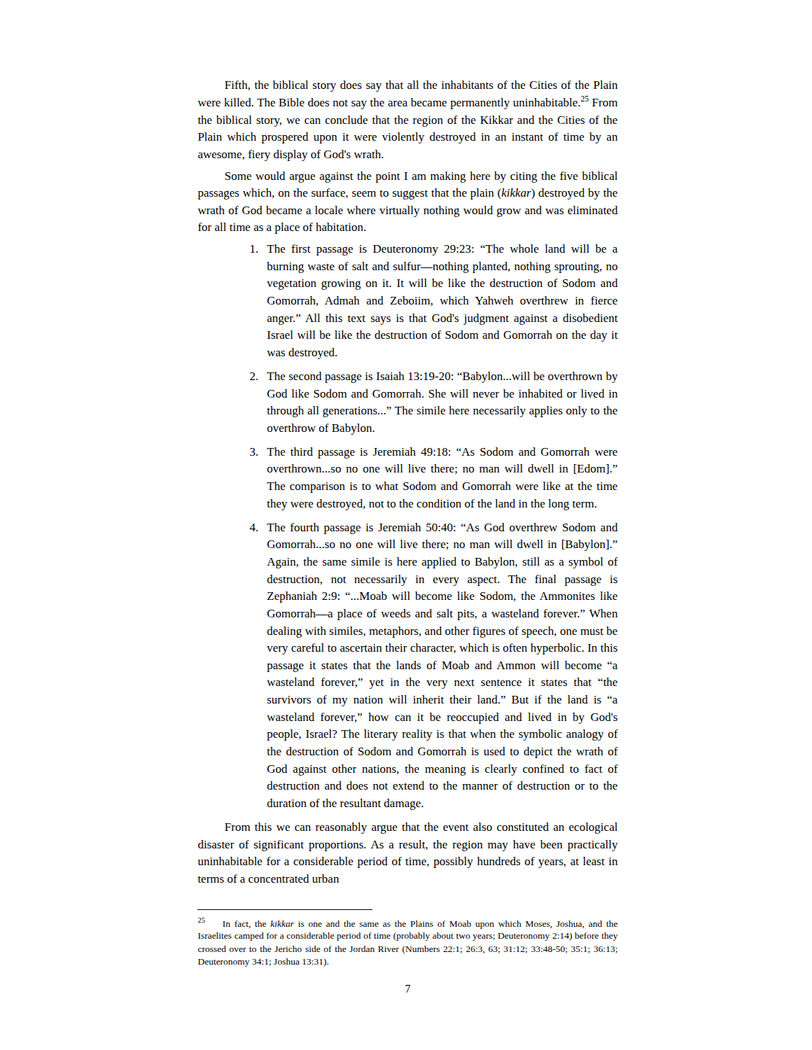Fifth, the biblical story does say that all the inhabitants of the Cities of the Plain were killed. The Bible does not say the area became permanently uninhabitable.25 From the biblical story, we can conclude that the region of the Kikkar and the Cities of the Plain which prospered upon it were violently destroyed in an instant of time by an awesome, fiery display of God's wrath.
Some would argue against the point I am making here by citing the five biblical passages which, on the surface, seem to suggest that the plain (kikkar) destroyed by the wrath of God became a locale where virtually nothing would grow and was eliminated for all time as a place of habitation.
The first passage is Deuteronomy 29:23: “The whole land will be a burning waste of salt and sulfur—nothing planted, nothing sprouting, no vegetation growing on it. It will be like the destruction of Sodom and Gomorrah, Admah and Zeboiim, which Yahweh overthrew in fierce anger.” All this text says is that God's judgment against a disobedient Israel will be like the destruction of Sodom and Gomorrah on the day it was destroyed.
The second passage is Isaiah 13:19-20: “Babylon...will be overthrown by God like Sodom and Gomorrah. She will never be inhabited or lived in through all generations...” The simile here necessarily applies only to the overthrow of Babylon.
The third passage is Jeremiah 49:18: “As Sodom and Gomorrah were overthrown...so no one will live there; no man will dwell in [Edom].” The comparison is to what Sodom and Gomorrah were like at the time they were destroyed, not to the condition of the land in the long term.
The fourth passage is Jeremiah 50:40: “As God overthrew Sodom and Gomorrah...so no one will live there; no man will dwell in [Babylon].” Again, the same simile is here applied to Babylon, still as a symbol of destruction, not necessarily in every aspect. The final passage is Zephaniah 2:9: “...Moab will become like Sodom, the Ammonites like Gomorrah—a place of weeds and salt pits, a wasteland forever.” When dealing with similes, metaphors, and other figures of speech, one must be very careful to ascertain their character, which is often hyperbolic. In this passage it states that the lands of Moab and Ammon will become “a wasteland forever,” yet in the very next sentence it states that “the survivors of my nation will inherit their land.” But if the land is “a wasteland forever,” how can it be reoccupied and lived in by God's people, Israel? The literary reality is that when the symbolic analogy of the destruction of Sodom and Gomorrah is used to depict the wrath of God against other nations, the meaning is clearly confined to fact of destruction and does not extend to the manner of destruction or to the duration of the resultant damage.
From this we can reasonably argue that the event also constituted an ecological disaster of significant proportions. As a result, the region may have been practically uninhabitable for a considerable period of time, possibly hundreds of years, at least in terms of a concentrated urban
25 In fact, the kikkar is one and the same as the Plains of Moab upon which Moses, Joshua, and the Israelites camped for a considerable period of time (probably about two years; Deuteronomy 2:14) before they crossed over to the Jericho side of the Jordan River (Numbers 22:1; 26:3, 63; 31:12; 33:48-50; 35:1; 36:13; Deuteronomy 34:1; Joshua 13:31).
7